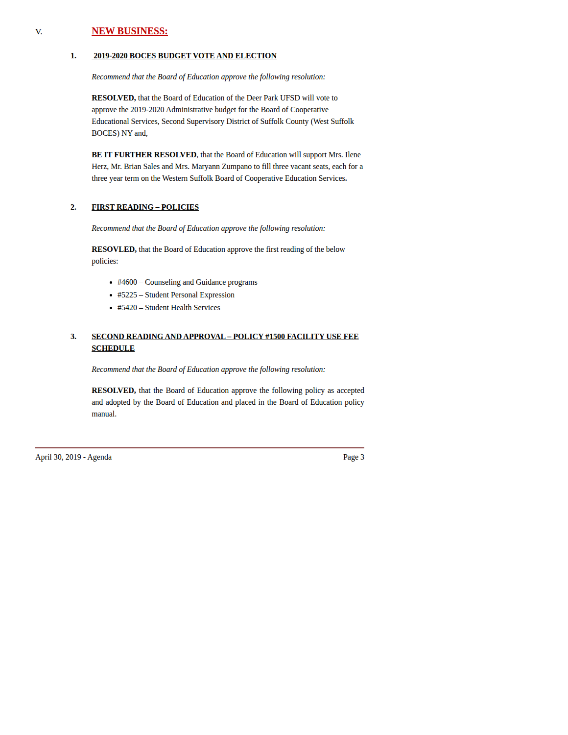V.
NEW BUSINESS:
2019-2020 BOCES BUDGET VOTE AND ELECTION
Recommend that the Board of Education approve the following resolution:
RESOLVED, that the Board of Education of the Deer Park UFSD will vote to approve the 2019-2020 Administrative budget for the Board of Cooperative Educational Services, Second Supervisory District of Suffolk County (West Suffolk BOCES) NY and,
BE IT FURTHER RESOLVED, that the Board of Education will support Mrs. Ilene Herz, Mr. Brian Sales and Mrs. Maryann Zumpano to fill three vacant seats, each for a three year term on the Western Suffolk Board of Cooperative Education Services.
FIRST READING – POLICIES
Recommend that the Board of Education approve the following resolution:
RESOVLED, that the Board of Education approve the first reading of the below policies:
#4600 – Counseling and Guidance programs
#5225 – Student Personal Expression
#5420 – Student Health Services
SECOND READING AND APPROVAL – POLICY #1500 FACILITY USE FEE SCHEDULE
Recommend that the Board of Education approve the following resolution:
RESOLVED, that the Board of Education approve the following policy as accepted and adopted by the Board of Education and placed in the Board of Education policy manual.
April 30, 2019 - Agenda Page 3